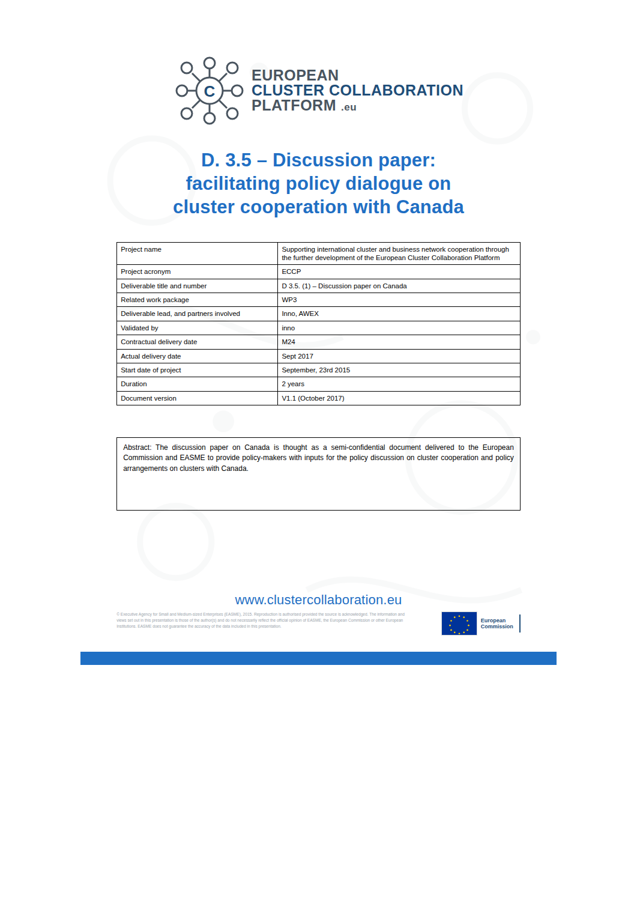C
EUROPEAN
CLUSTER COLLABORATION
PLATFORM
.eu
D. 3.5 – Discussion paper:
facilitating policy dialogue on
cluster cooperation with Canada
| Project name | Supporting international cluster and business network cooperation through the further development of the European Cluster Collaboration Platform |
| Project acronym | ECCP |
| Deliverable title and number | D 3.5. (1) – Discussion paper on Canada |
| Related work package | WP3 |
| Deliverable lead, and partners involved | Inno, AWEX |
| Validated by | inno |
| Contractual delivery date | M24 |
| Actual delivery date | Sept 2017 |
| Start date of project | September, 23rd 2015 |
| Duration | 2 years |
| Document version | V1.1 (October 2017) |
Abstract: The discussion paper on Canada is thought as a semi-confidential document delivered to the European Commission and EASME to provide policy-makers with inputs for the policy discussion on cluster cooperation and policy arrangements on clusters with Canada.
www.clustercollaboration.eu
© Executive Agency for Small and Medium-sized Enterprises (EASME), 2015. Reproduction is authorised provided the source is acknowledged. The information and views set out in this presentation is those of the author(s) and do not necessarily reflect the official opinion of EASME, the European Commission or other European Institutions. EASME does not guarantee the accuracy of the data included in this presentation.
European Commission